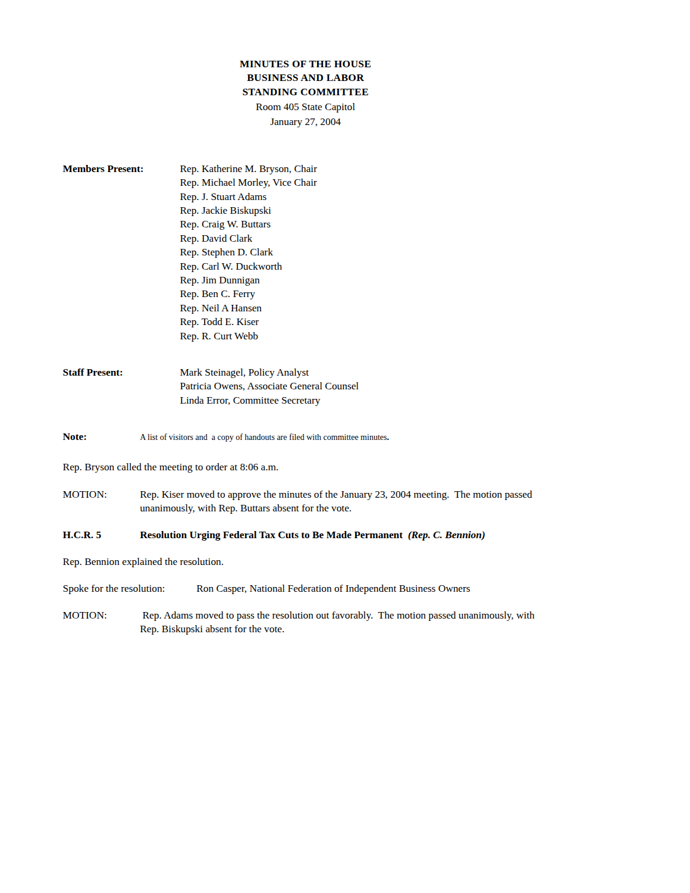MINUTES OF THE HOUSE
BUSINESS AND LABOR
STANDING COMMITTEE
Room 405 State Capitol
January 27, 2004
| Members Present: | Rep. Katherine M. Bryson, Chair Rep. Michael Morley, Vice Chair Rep. J. Stuart Adams Rep. Jackie Biskupski Rep. Craig W. Buttars Rep. David Clark Rep. Stephen D. Clark Rep. Carl W. Duckworth Rep. Jim Dunnigan Rep. Ben C. Ferry Rep. Neil A Hansen Rep. Todd E. Kiser Rep. R. Curt Webb |
| Staff Present: | Mark Steinagel, Policy Analyst Patricia Owens, Associate General Counsel Linda Error, Committee Secretary |
| Note: | A list of visitors and a copy of handouts are filed with committee minutes . |
Rep. Bryson called the meeting to order at 8:06 a.m.
MOTION:
Rep. Kiser moved to approve the minutes of the January 23, 2004 meeting. The motion passed unanimously, with Rep. Buttars absent for the vote.
H.C.R. 5
Resolution Urging Federal Tax Cuts to Be Made Permanent (Rep. C. Bennion)
Rep. Bennion explained the resolution.
Spoke for the resolution:Ron Casper, National Federation of Independent Business Owners
MOTION:
Rep. Adams moved to pass the resolution out favorably. The motion passed unanimously, with Rep. Biskupski absent for the vote.